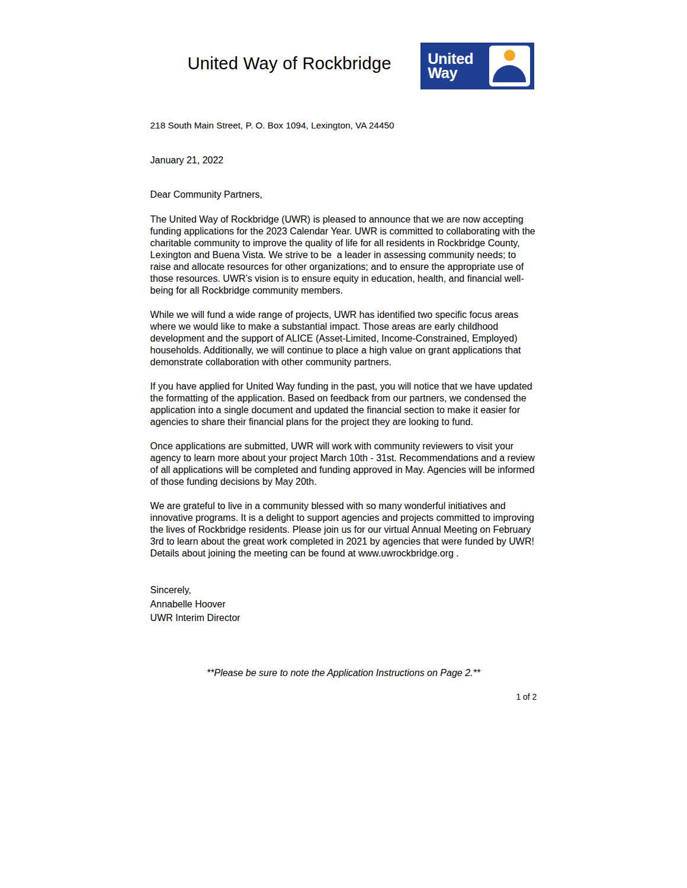United Way of Rockbridge
United
Way
218 South Main Street, P. O. Box 1094, Lexington, VA 24450
January 21, 2022
Dear Community Partners,
The United Way of Rockbridge (UWR) is pleased to announce that we are now accepting funding applications for the 2023 Calendar Year. UWR is committed to collaborating with the charitable community to improve the quality of life for all residents in Rockbridge County, Lexington and Buena Vista. We strive to be a leader in assessing community needs; to raise and allocate resources for other organizations; and to ensure the appropriate use of those resources. UWR’s vision is to ensure equity in education, health, and financial well-being for all Rockbridge community members.
While we will fund a wide range of projects, UWR has identified two specific focus areas where we would like to make a substantial impact. Those areas are early childhood development and the support of ALICE (Asset-Limited, Income-Constrained, Employed) households. Additionally, we will continue to place a high value on grant applications that demonstrate collaboration with other community partners.
If you have applied for United Way funding in the past, you will notice that we have updated the formatting of the application. Based on feedback from our partners, we condensed the application into a single document and updated the financial section to make it easier for agencies to share their financial plans for the project they are looking to fund.
Once applications are submitted, UWR will work with community reviewers to visit your agency to learn more about your project March 10th - 31st. Recommendations and a review of all applications will be completed and funding approved in May. Agencies will be informed of those funding decisions by May 20th.
We are grateful to live in a community blessed with so many wonderful initiatives and innovative programs. It is a delight to support agencies and projects committed to improving the lives of Rockbridge residents. Please join us for our virtual Annual Meeting on February 3rd to learn about the great work completed in 2021 by agencies that were funded by UWR! Details about joining the meeting can be found at www.uwrockbridge.org .
Sincerely,
Annabelle Hoover
UWR Interim Director
**Please be sure to note the Application Instructions on Page 2.**
1 of 2